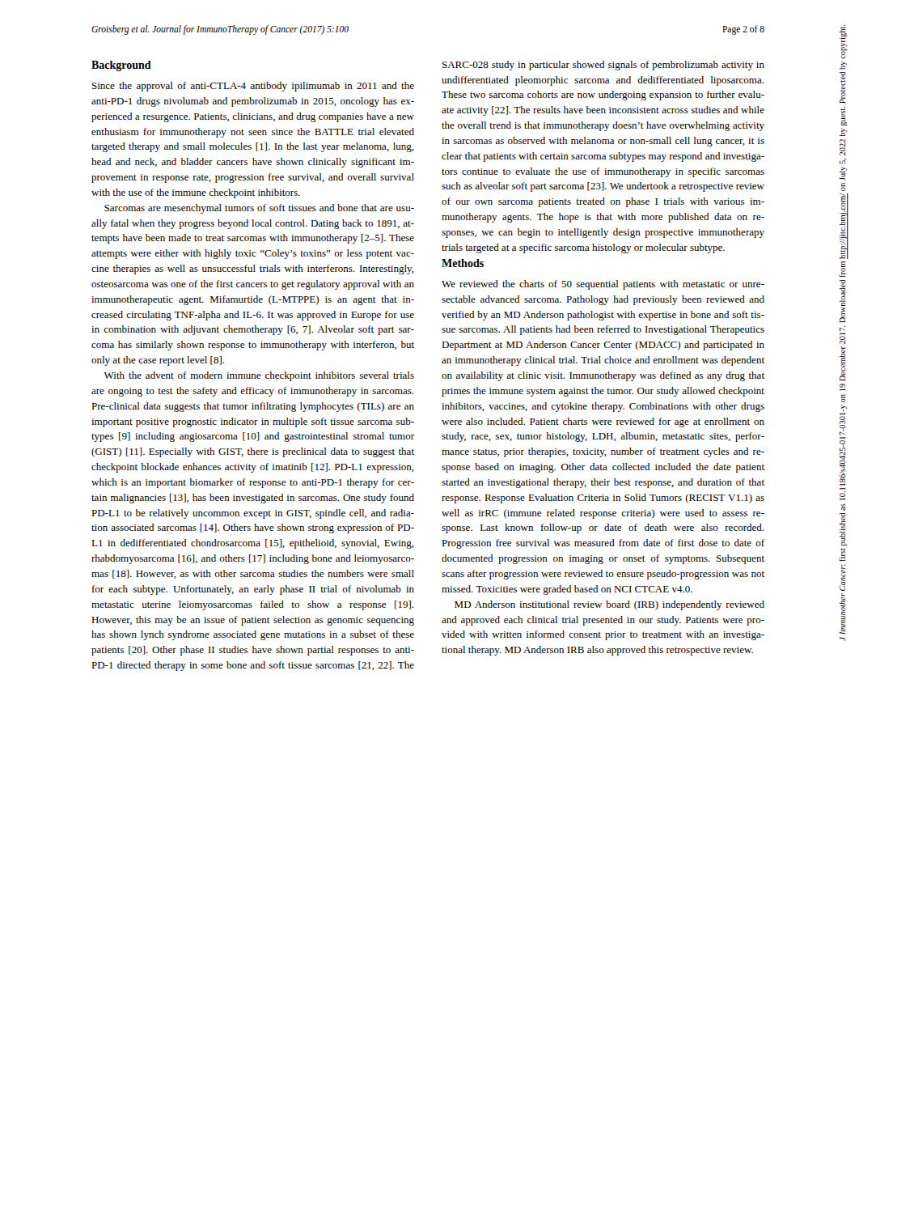Groisberg et al. Journal for ImmunoTherapy of Cancer (2017) 5:100
Page 2 of 8
Background
Since the approval of anti-CTLA-4 antibody ipilimumab in 2011 and the anti-PD-1 drugs nivolumab and pembrolizumab in 2015, oncology has experienced a resurgence. Patients, clinicians, and drug companies have a new enthusiasm for immunotherapy not seen since the BATTLE trial elevated targeted therapy and small molecules [1]. In the last year melanoma, lung, head and neck, and bladder cancers have shown clinically significant improvement in response rate, progression free survival, and overall survival with the use of the immune checkpoint inhibitors.
Sarcomas are mesenchymal tumors of soft tissues and bone that are usually fatal when they progress beyond local control. Dating back to 1891, attempts have been made to treat sarcomas with immunotherapy [2–5]. These attempts were either with highly toxic “Coley’s toxins” or less potent vaccine therapies as well as unsuccessful trials with interferons. Interestingly, osteosarcoma was one of the first cancers to get regulatory approval with an immunotherapeutic agent. Mifamurtide (L-MTPPE) is an agent that increased circulating TNF-alpha and IL-6. It was approved in Europe for use in combination with adjuvant chemotherapy [6, 7]. Alveolar soft part sarcoma has similarly shown response to immunotherapy with interferon, but only at the case report level [8].
With the advent of modern immune checkpoint inhibitors several trials are ongoing to test the safety and efficacy of immunotherapy in sarcomas. Pre-clinical data suggests that tumor infiltrating lymphocytes (TILs) are an important positive prognostic indicator in multiple soft tissue sarcoma subtypes [9] including angiosarcoma [10] and gastrointestinal stromal tumor (GIST) [11]. Especially with GIST, there is preclinical data to suggest that checkpoint blockade enhances activity of imatinib [12]. PD-L1 expression, which is an important biomarker of response to anti-PD-1 therapy for certain malignancies [13], has been investigated in sarcomas. One study found PD-L1 to be relatively uncommon except in GIST, spindle cell, and radiation associated sarcomas [14]. Others have shown strong expression of PD-L1 in dedifferentiated chondrosarcoma [15], epithelioid, synovial, Ewing, rhabdomyosarcoma [16], and others [17] including bone and leiomyosarcomas [18]. However, as with other sarcoma studies the numbers were small for each subtype. Unfortunately, an early phase II trial of nivolumab in metastatic uterine leiomyosarcomas failed to show a response [19]. However, this may be an issue of patient selection as genomic sequencing has shown lynch syndrome associated gene mutations in a subset of these patients [20]. Other phase II studies have shown partial responses to anti-PD-1 directed therapy in some bone and soft tissue sarcomas [21, 22]. The SARC-028 study in particular showed signals of pembrolizumab activity in undifferentiated pleomorphic sarcoma and dedifferentiated liposarcoma. These two sarcoma cohorts are now undergoing expansion to further evaluate activity [22]. The results have been inconsistent across studies and while the overall trend is that immunotherapy doesn’t have overwhelming activity in sarcomas as observed with melanoma or non-small cell lung cancer, it is clear that patients with certain sarcoma subtypes may respond and investigators continue to evaluate the use of immunotherapy in specific sarcomas such as alveolar soft part sarcoma [23]. We undertook a retrospective review of our own sarcoma patients treated on phase I trials with various immunotherapy agents. The hope is that with more published data on responses, we can begin to intelligently design prospective immunotherapy trials targeted at a specific sarcoma histology or molecular subtype.
Methods
We reviewed the charts of 50 sequential patients with metastatic or unresectable advanced sarcoma. Pathology had previously been reviewed and verified by an MD Anderson pathologist with expertise in bone and soft tissue sarcomas. All patients had been referred to Investigational Therapeutics Department at MD Anderson Cancer Center (MDACC) and participated in an immunotherapy clinical trial. Trial choice and enrollment was dependent on availability at clinic visit. Immunotherapy was defined as any drug that primes the immune system against the tumor. Our study allowed checkpoint inhibitors, vaccines, and cytokine therapy. Combinations with other drugs were also included. Patient charts were reviewed for age at enrollment on study, race, sex, tumor histology, LDH, albumin, metastatic sites, performance status, prior therapies, toxicity, number of treatment cycles and response based on imaging. Other data collected included the date patient started an investigational therapy, their best response, and duration of that response. Response Evaluation Criteria in Solid Tumors (RECIST V1.1) as well as irRC (immune related response criteria) were used to assess response. Last known follow-up or date of death were also recorded. Progression free survival was measured from date of first dose to date of documented progression on imaging or onset of symptoms. Subsequent scans after progression were reviewed to ensure pseudo-progression was not missed. Toxicities were graded based on NCI CTCAE v4.0.
MD Anderson institutional review board (IRB) independently reviewed and approved each clinical trial presented in our study. Patients were provided with written informed consent prior to treatment with an investigational therapy. MD Anderson IRB also approved this retrospective review.
J Immunother Cancer: first published as 10.1186/s40425-017-0301-y on 19 December 2017. Downloaded from http://jitc.bmj.com/ on July 5, 2022 by guest. Protected by copyright.